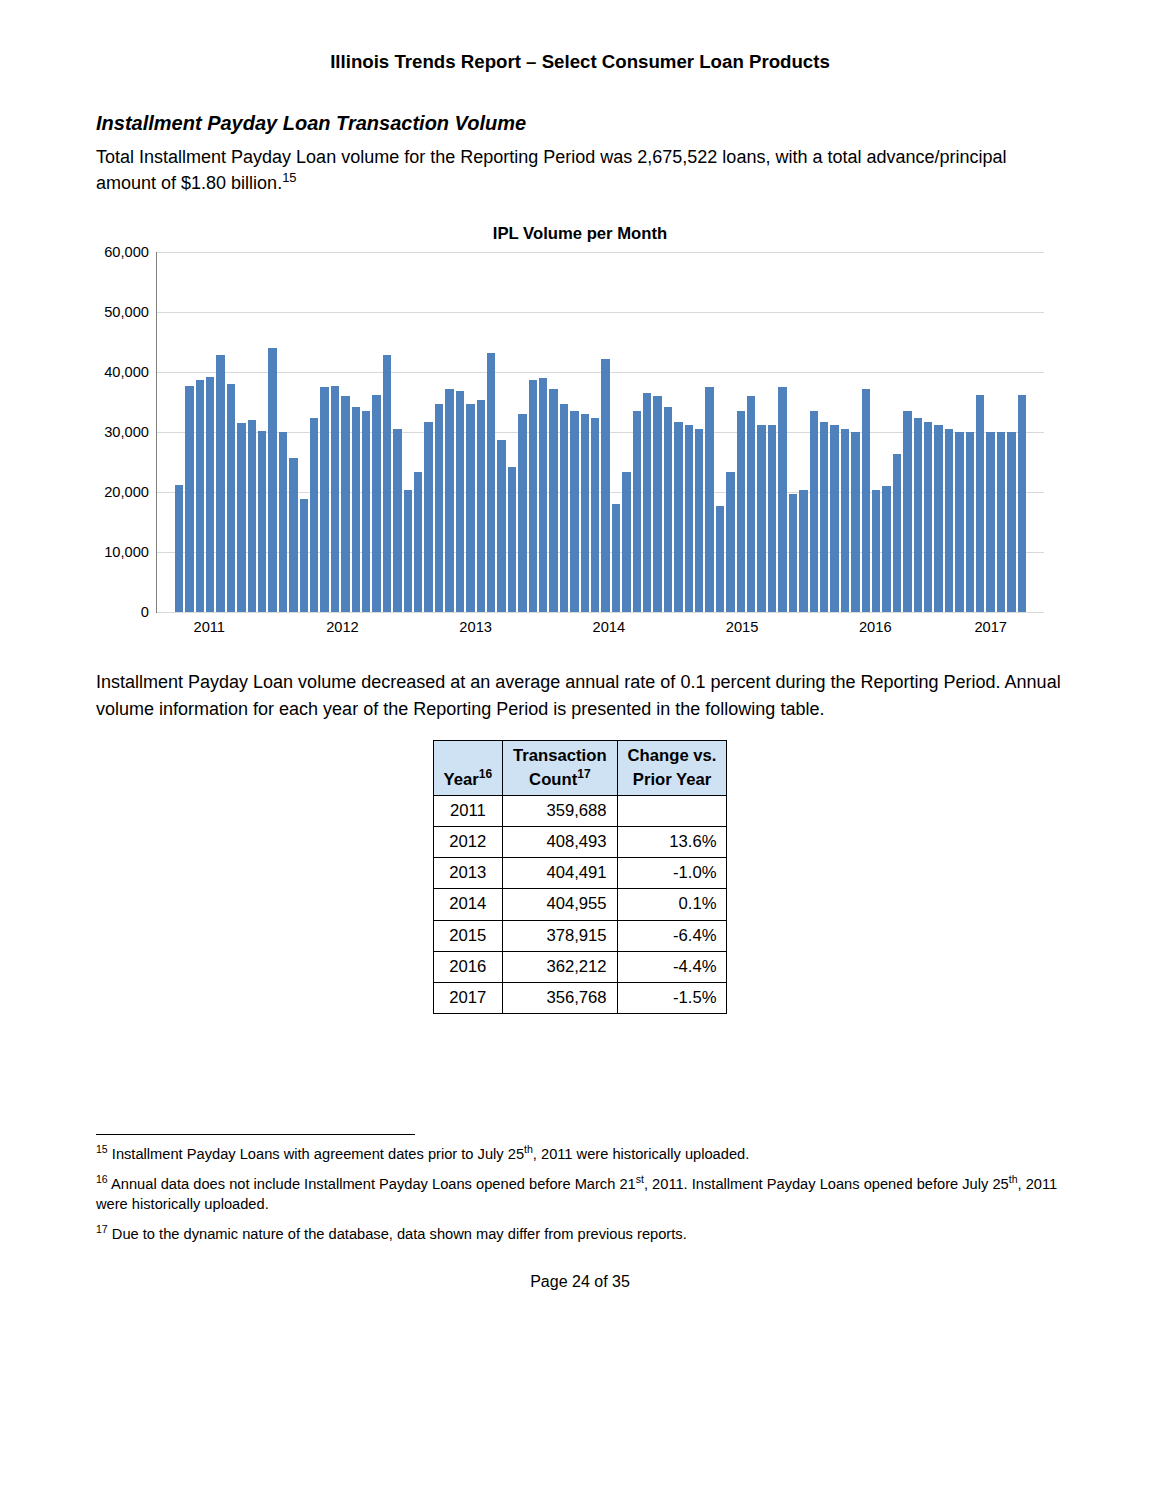Illinois Trends Report – Select Consumer Loan Products
Installment Payday Loan Transaction Volume
Total Installment Payday Loan volume for the Reporting Period was 2,675,522 loans, with a total advance/principal amount of $1.80 billion.15
IPL Volume per Month
60,000
50,000
40,000
30,000
20,000
10,000
0
2011 2012 2013 2014 2015 2016 2017
Installment Payday Loan volume decreased at an average annual rate of 0.1 percent during the Reporting Period. Annual volume information for each year of the Reporting Period is presented in the following table.
| Year 16 | Transaction Count 17 | Change vs. Prior Year |
| --- | --- | --- |
| 2011 | 359,688 | |
| 2012 | 408,493 | 13.6% |
| 2013 | 404,491 | -1.0% |
| 2014 | 404,955 | 0.1% |
| 2015 | 378,915 | -6.4% |
| 2016 | 362,212 | -4.4% |
| 2017 | 356,768 | -1.5% |
15 Installment Payday Loans with agreement dates prior to July 25th, 2011 were historically uploaded.
16 Annual data does not include Installment Payday Loans opened before March 21st, 2011. Installment Payday Loans opened before July 25th, 2011 were historically uploaded.
17 Due to the dynamic nature of the database, data shown may differ from previous reports.
Page 24 of 35